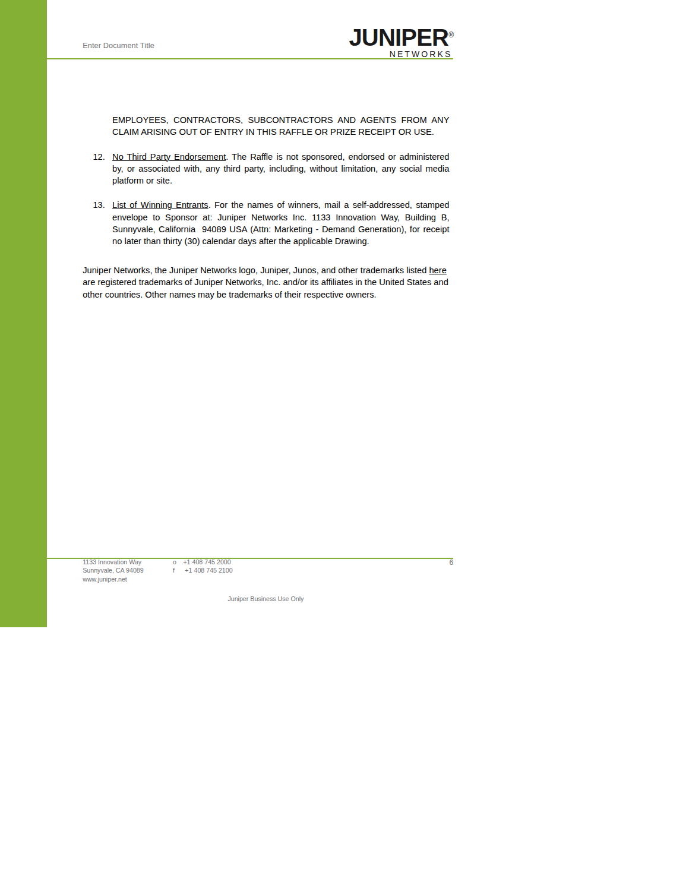Enter Document Title
JUNIPER®
NETWORKS
EMPLOYEES, CONTRACTORS, SUBCONTRACTORS AND AGENTS FROM ANY CLAIM ARISING OUT OF ENTRY IN THIS RAFFLE OR PRIZE RECEIPT OR USE.
No Third Party Endorsement. The Raffle is not sponsored, endorsed or administered by, or associated with, any third party, including, without limitation, any social media platform or site.
List of Winning Entrants. For the names of winners, mail a self-addressed, stamped envelope to Sponsor at: Juniper Networks Inc. 1133 Innovation Way, Building B, Sunnyvale, California 94089 USA (Attn: Marketing - Demand Generation), for receipt no later than thirty (30) calendar days after the applicable Drawing.
Juniper Networks, the Juniper Networks logo, Juniper, Junos, and other trademarks listed here are registered trademarks of Juniper Networks, Inc. and/or its affiliates in the United States and other countries. Other names may be trademarks of their respective owners.
1133 Innovation Way
Sunnyvale, CA 94089
www.juniper.net
o +1 408 745 2000
f +1 408 745 2100
6
Juniper Business Use Only